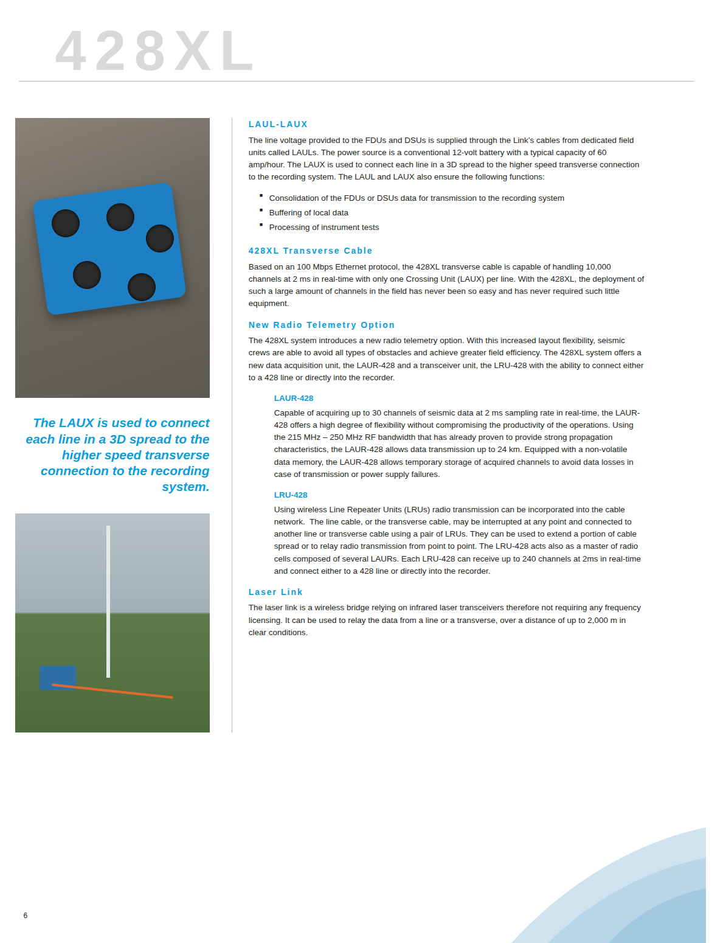428XL
The LAUX is used to connect each line in a 3D spread to the higher speed transverse connection to the recording system.
LAUL-LAUX
The line voltage provided to the FDUs and DSUs is supplied through the Link’s cables from dedicated field units called LAULs. The power source is a conventional 12-volt battery with a typical capacity of 60 amp/hour. The LAUX is used to connect each line in a 3D spread to the higher speed transverse connection to the recording system. The LAUL and LAUX also ensure the following functions:
Consolidation of the FDUs or DSUs data for transmission to the recording system
Buffering of local data
Processing of instrument tests
428XL Transverse Cable
Based on an 100 Mbps Ethernet protocol, the 428XL transverse cable is capable of handling 10,000 channels at 2 ms in real-time with only one Crossing Unit (LAUX) per line. With the 428XL, the deployment of such a large amount of channels in the field has never been so easy and has never required such little equipment.
New Radio Telemetry Option
The 428XL system introduces a new radio telemetry option. With this increased layout flexibility, seismic crews are able to avoid all types of obstacles and achieve greater field efficiency. The 428XL system offers a new data acquisition unit, the LAUR-428 and a transceiver unit, the LRU-428 with the ability to connect either to a 428 line or directly into the recorder.
LAUR-428
Capable of acquiring up to 30 channels of seismic data at 2 ms sampling rate in real-time, the LAUR-428 offers a high degree of flexibility without compromising the productivity of the operations. Using the 215 MHz – 250 MHz RF bandwidth that has already proven to provide strong propagation characteristics, the LAUR-428 allows data transmission up to 24 km. Equipped with a non-volatile data memory, the LAUR-428 allows temporary storage of acquired channels to avoid data losses in case of transmission or power supply failures.
LRU-428
Using wireless Line Repeater Units (LRUs) radio transmission can be incorporated into the cable network. The line cable, or the transverse cable, may be interrupted at any point and connected to another line or transverse cable using a pair of LRUs. They can be used to extend a portion of cable spread or to relay radio transmission from point to point. The LRU-428 acts also as a master of radio cells composed of several LAURs. Each LRU-428 can receive up to 240 channels at 2ms in real-time and connect either to a 428 line or directly into the recorder.
Laser Link
The laser link is a wireless bridge relying on infrared laser transceivers therefore not requiring any frequency licensing. It can be used to relay the data from a line or a transverse, over a distance of up to 2,000 m in clear conditions.
6